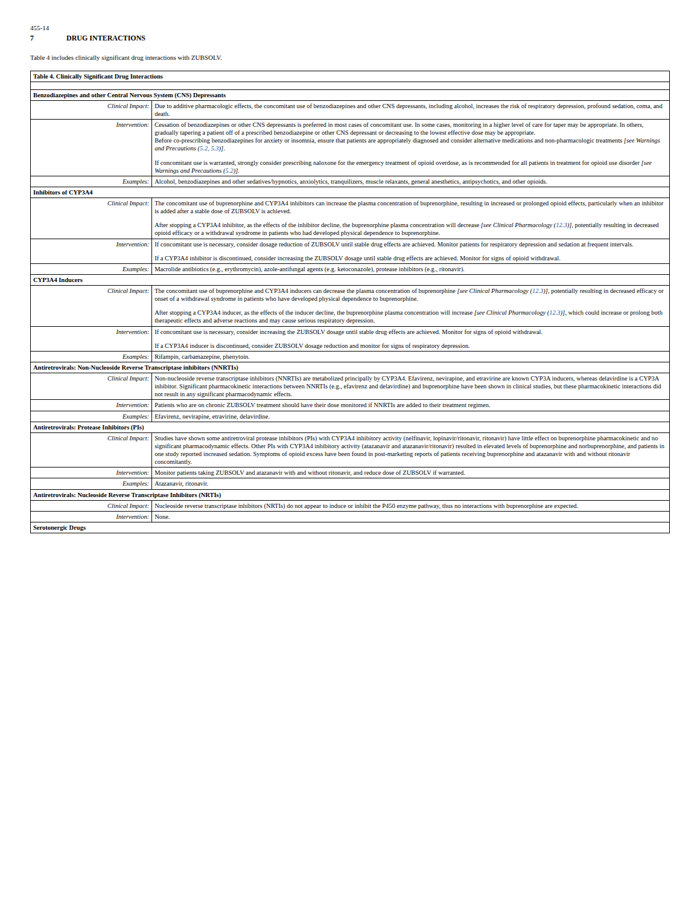455-14
7 DRUG INTERACTIONS
Table 4 includes clinically significant drug interactions with ZUBSOLV.
| Table 4. Clinically Significant Drug Interactions |
| Benzodiazepines and other Central Nervous System (CNS) Depressants |
| Clinical Impact: | Due to additive pharmacologic effects, the concomitant use of benzodiazepines and other CNS depressants, including alcohol, increases the risk of respiratory depression, profound sedation, coma, and death. |
| Intervention: | Cessation of benzodiazepines or other CNS depressants is preferred in most cases of concomitant use. In some cases, monitoring in a higher level of care for taper may be appropriate. In others, gradually tapering a patient off of a prescribed benzodiazepine or other CNS depressant or decreasing to the lowest effective dose may be appropriate. Before co-prescribing benzodiazepines for anxiety or insomnia, ensure that patients are appropriately diagnosed and consider alternative medications and non-pharmacologic treatments [see Warnings and Precautions ( 5.2, 5.3 )] . If concomitant use is warranted, strongly consider prescribing naloxone for the emergency treatment of opioid overdose, as is recommended for all patients in treatment for opioid use disorder [see Warnings and Precautions ( 5.2 )] . |
| Examples: | Alcohol, benzodiazepines and other sedatives/hypnotics, anxiolytics, tranquilizers, muscle relaxants, general anesthetics, antipsychotics, and other opioids. |
| Inhibitors of CYP3A4 |
| Clinical Impact: | The concomitant use of buprenorphine and CYP3A4 inhibitors can increase the plasma concentration of buprenorphine, resulting in increased or prolonged opioid effects, particularly when an inhibitor is added after a stable dose of ZUBSOLV is achieved. After stopping a CYP3A4 inhibitor, as the effects of the inhibitor decline, the buprenorphine plasma concentration will decrease [see Clinical Pharmacology ( 12.3 )] , potentially resulting in decreased opioid efficacy or a withdrawal syndrome in patients who had developed physical dependence to buprenorphine. |
| Intervention: | If concomitant use is necessary, consider dosage reduction of ZUBSOLV until stable drug effects are achieved. Monitor patients for respiratory depression and sedation at frequent intervals. If a CYP3A4 inhibitor is discontinued, consider increasing the ZUBSOLV dosage until stable drug effects are achieved. Monitor for signs of opioid withdrawal. |
| Examples: | Macrolide antibiotics (e.g., erythromycin), azole-antifungal agents (e.g. ketoconazole), protease inhibitors (e.g., ritonavir). |
| CYP3A4 Inducers |
| Clinical Impact: | The concomitant use of buprenorphine and CYP3A4 inducers can decrease the plasma concentration of buprenorphine [see Clinical Pharmacology ( 12.3 )] , potentially resulting in decreased efficacy or onset of a withdrawal syndrome in patients who have developed physical dependence to buprenorphine. After stopping a CYP3A4 inducer, as the effects of the inducer decline, the buprenorphine plasma concentration will increase [see Clinical Pharmacology ( 12.3 )] , which could increase or prolong both therapeutic effects and adverse reactions and may cause serious respiratory depression. |
| Intervention: | If concomitant use is necessary, consider increasing the ZUBSOLV dosage until stable drug effects are achieved. Monitor for signs of opioid withdrawal. If a CYP3A4 inducer is discontinued, consider ZUBSOLV dosage reduction and monitor for signs of respiratory depression. |
| Examples: | Rifampin, carbamazepine, phenytoin. |
| Antiretrovirals: Non-Nucleoside Reverse Transcriptase inhibitors (NNRTIs) |
| Clinical Impact: | Non-nucleoside reverse transcriptase inhibitors (NNRTIs) are metabolized principally by CYP3A4. Efavirenz, nevirapine, and etravirine are known CYP3A inducers, whereas delavirdine is a CYP3A inhibitor. Significant pharmacokinetic interactions between NNRTIs (e.g., efavirenz and delavirdine) and buprenorphine have been shown in clinical studies, but these pharmacokinetic interactions did not result in any significant pharmacodynamic effects. |
| Intervention: | Patients who are on chronic ZUBSOLV treatment should have their dose monitored if NNRTIs are added to their treatment regimen. |
| Examples: | Efavirenz, nevirapine, etravirine, delavirdine. |
| Antiretrovirals: Protease Inhibitors (PIs) |
| Clinical Impact: | Studies have shown some antiretroviral protease inhibitors (PIs) with CYP3A4 inhibitory activity (nelfinavir, lopinavir/ritonavir, ritonavir) have little effect on buprenorphine pharmacokinetic and no significant pharmacodynamic effects. Other PIs with CYP3A4 inhibitory activity (atazanavir and atazanavir/ritonavir) resulted in elevated levels of buprenorphine and norbuprenorphine, and patients in one study reported increased sedation. Symptoms of opioid excess have been found in post-marketing reports of patients receiving buprenorphine and atazanavir with and without ritonavir concomitantly. |
| Intervention: | Monitor patients taking ZUBSOLV and atazanavir with and without ritonavir, and reduce dose of ZUBSOLV if warranted. |
| Examples: | Atazanavir, ritonavir. |
| Antiretrovirals: Nucleoside Reverse Transcriptase Inhibitors (NRTIs) |
| Clinical Impact: | Nucleoside reverse transcriptase inhibitors (NRTIs) do not appear to induce or inhibit the P450 enzyme pathway, thus no interactions with buprenorphine are expected. |
| Intervention: | None. |
| Serotonergic Drugs |